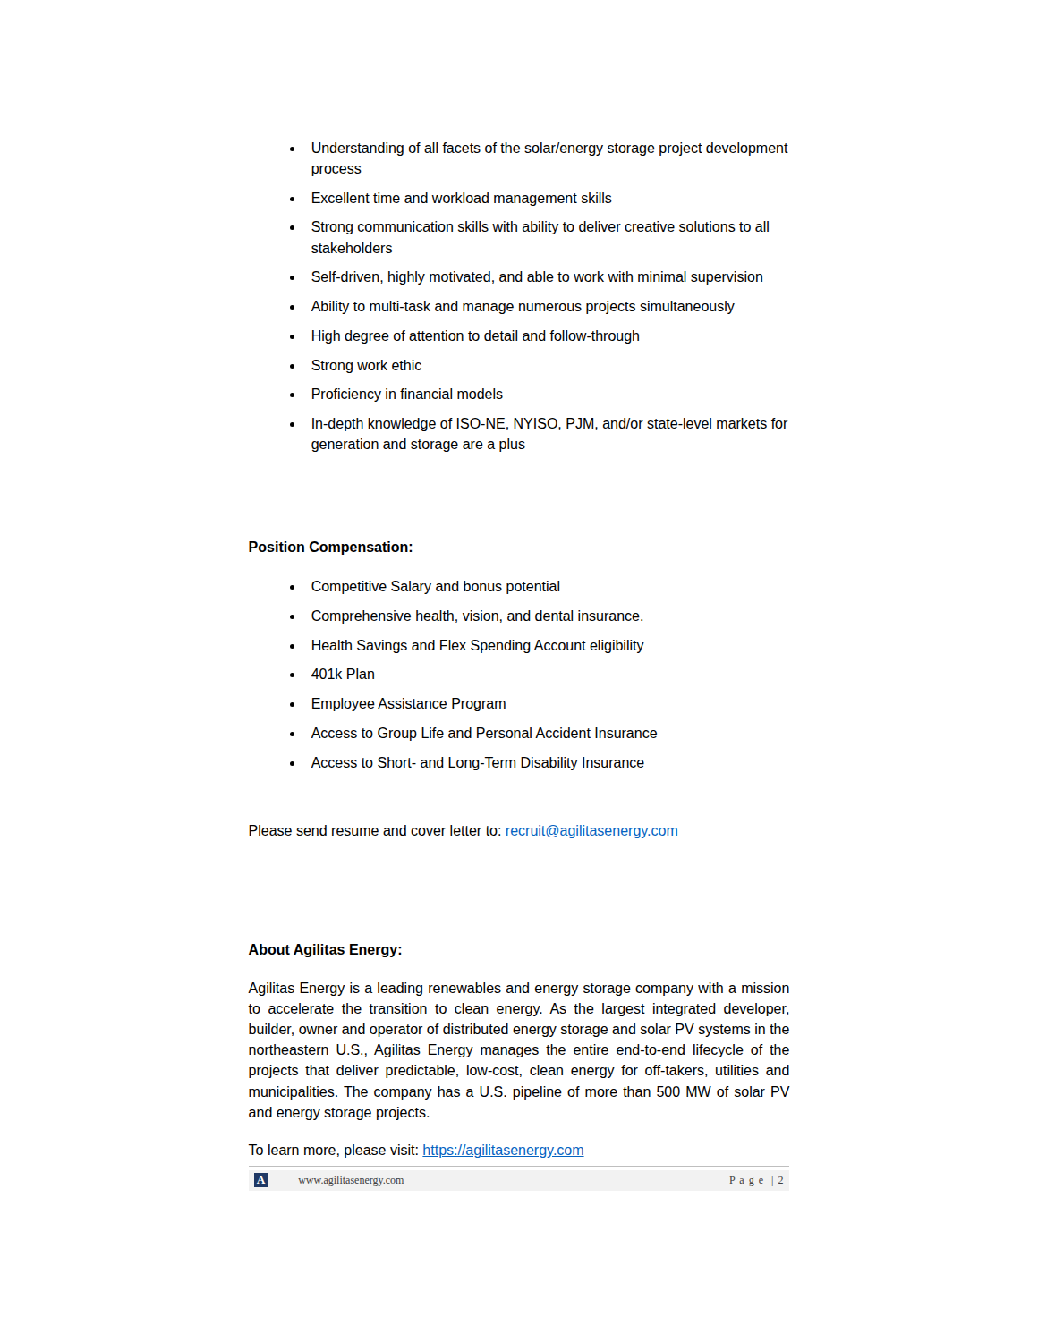Understanding of all facets of the solar/energy storage project development process
Excellent time and workload management skills
Strong communication skills with ability to deliver creative solutions to all stakeholders
Self-driven, highly motivated, and able to work with minimal supervision
Ability to multi-task and manage numerous projects simultaneously
High degree of attention to detail and follow-through
Strong work ethic
Proficiency in financial models
In-depth knowledge of ISO-NE, NYISO, PJM, and/or state-level markets for generation and storage are a plus
Position Compensation:
Competitive Salary and bonus potential
Comprehensive health, vision, and dental insurance.
Health Savings and Flex Spending Account eligibility
401k Plan
Employee Assistance Program
Access to Group Life and Personal Accident Insurance
Access to Short- and Long-Term Disability Insurance
Please send resume and cover letter to: recruit@agilitasenergy.com
About Agilitas Energy:
Agilitas Energy is a leading renewables and energy storage company with a mission to accelerate the transition to clean energy. As the largest integrated developer, builder, owner and operator of distributed energy storage and solar PV systems in the northeastern U.S., Agilitas Energy manages the entire end-to-end lifecycle of the projects that deliver predictable, low-cost, clean energy for off-takers, utilities and municipalities. The company has a U.S. pipeline of more than 500 MW of solar PV and energy storage projects.
To learn more, please visit: https://agilitasenergy.com
A www.agilitasenergy.com
P a g e | 2